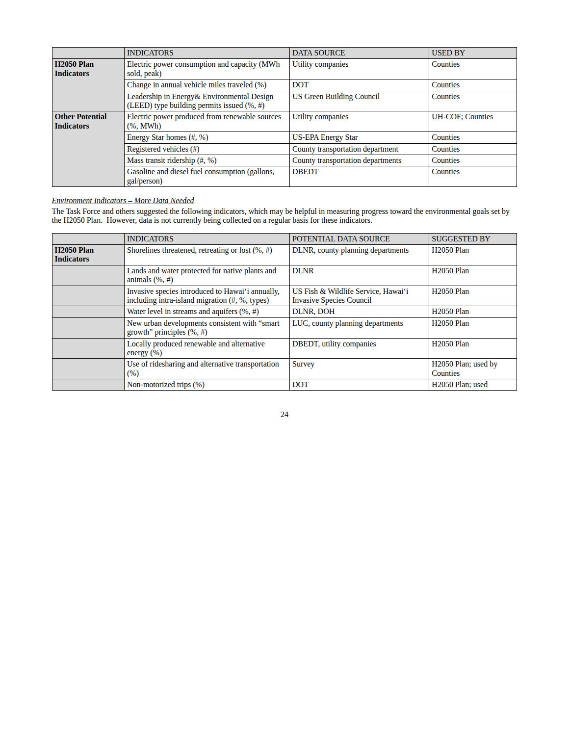| | INDICATORS | DATA SOURCE | USED BY |
| H2050 Plan Indicators | Electric power consumption and capacity (MWh sold, peak) | Utility companies | Counties |
| Change in annual vehicle miles traveled (%) | DOT | Counties |
| Leadership in Energy& Environmental Design (LEED) type building permits issued (%, #) | US Green Building Council | Counties |
| Other Potential Indicators | Electric power produced from renewable sources (%, MWh) | Utility companies | UH-COF; Counties |
| Energy Star homes (#, %) | US-EPA Energy Star | Counties |
| Registered vehicles (#) | County transportation department | Counties |
| Mass transit ridership (#, %) | County transportation departments | Counties |
| Gasoline and diesel fuel consumption (gallons, gal/person) | DBEDT | Counties |
Environment Indicators – More Data Needed
The Task Force and others suggested the following indicators, which may be helpful in measuring progress toward the environmental goals set by the H2050 Plan. However, data is not currently being collected on a regular basis for these indicators.
| | INDICATORS | POTENTIAL DATA SOURCE | SUGGESTED BY |
| H2050 Plan Indicators | Shorelines threatened, retreating or lost (%, #) | DLNR, county planning departments | H2050 Plan |
| | Lands and water protected for native plants and animals (%, #) | DLNR | H2050 Plan |
| | Invasive species introduced to Hawai‘i annually, including intra-island migration (#, %, types) | US Fish & Wildlife Service, Hawai‘i Invasive Species Council | H2050 Plan |
| | Water level in streams and aquifers (%, #) | DLNR, DOH | H2050 Plan |
| | New urban developments consistent with “smart growth” principles (%, #) | LUC, county planning departments | H2050 Plan |
| | Locally produced renewable and alternative energy (%) | DBEDT, utility companies | H2050 Plan |
| | Use of ridesharing and alternative transportation (%) | Survey | H2050 Plan; used by Counties |
| | Non-motorized trips (%) | DOT | H2050 Plan; used |
24